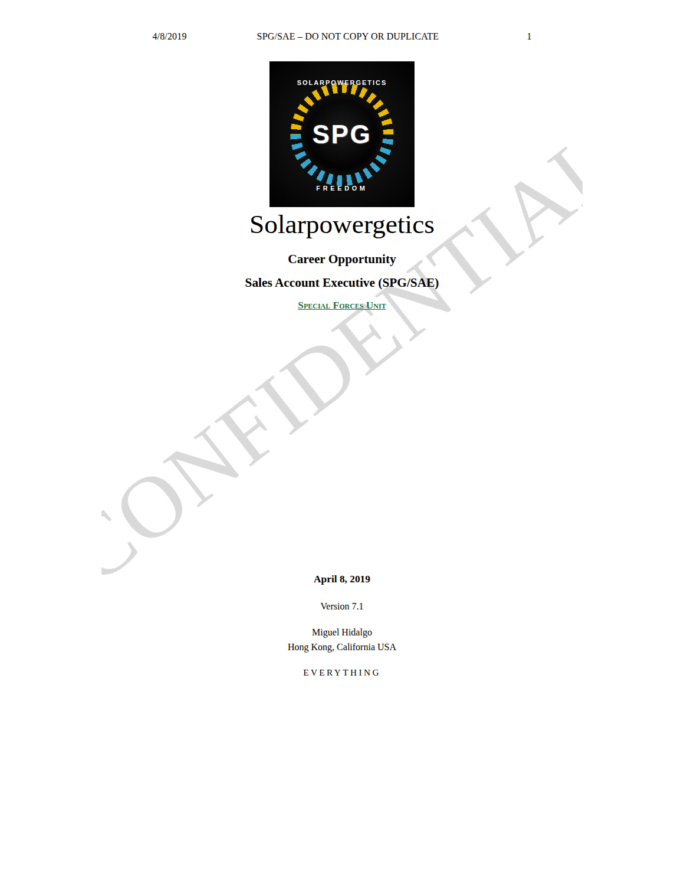4/8/2019 SPG/SAE – DO NOT COPY OR DUPLICATE 1
CONFIDENTIAL
SOLARPOWERGETICS
SPG
FREEDOM
Solarpowergetics
Career Opportunity
Sales Account Executive (SPG/SAE)
Special Forces Unit
April 8, 2019
Version 7.1
Miguel Hidalgo
Hong Kong, California USA
EVERYTHING